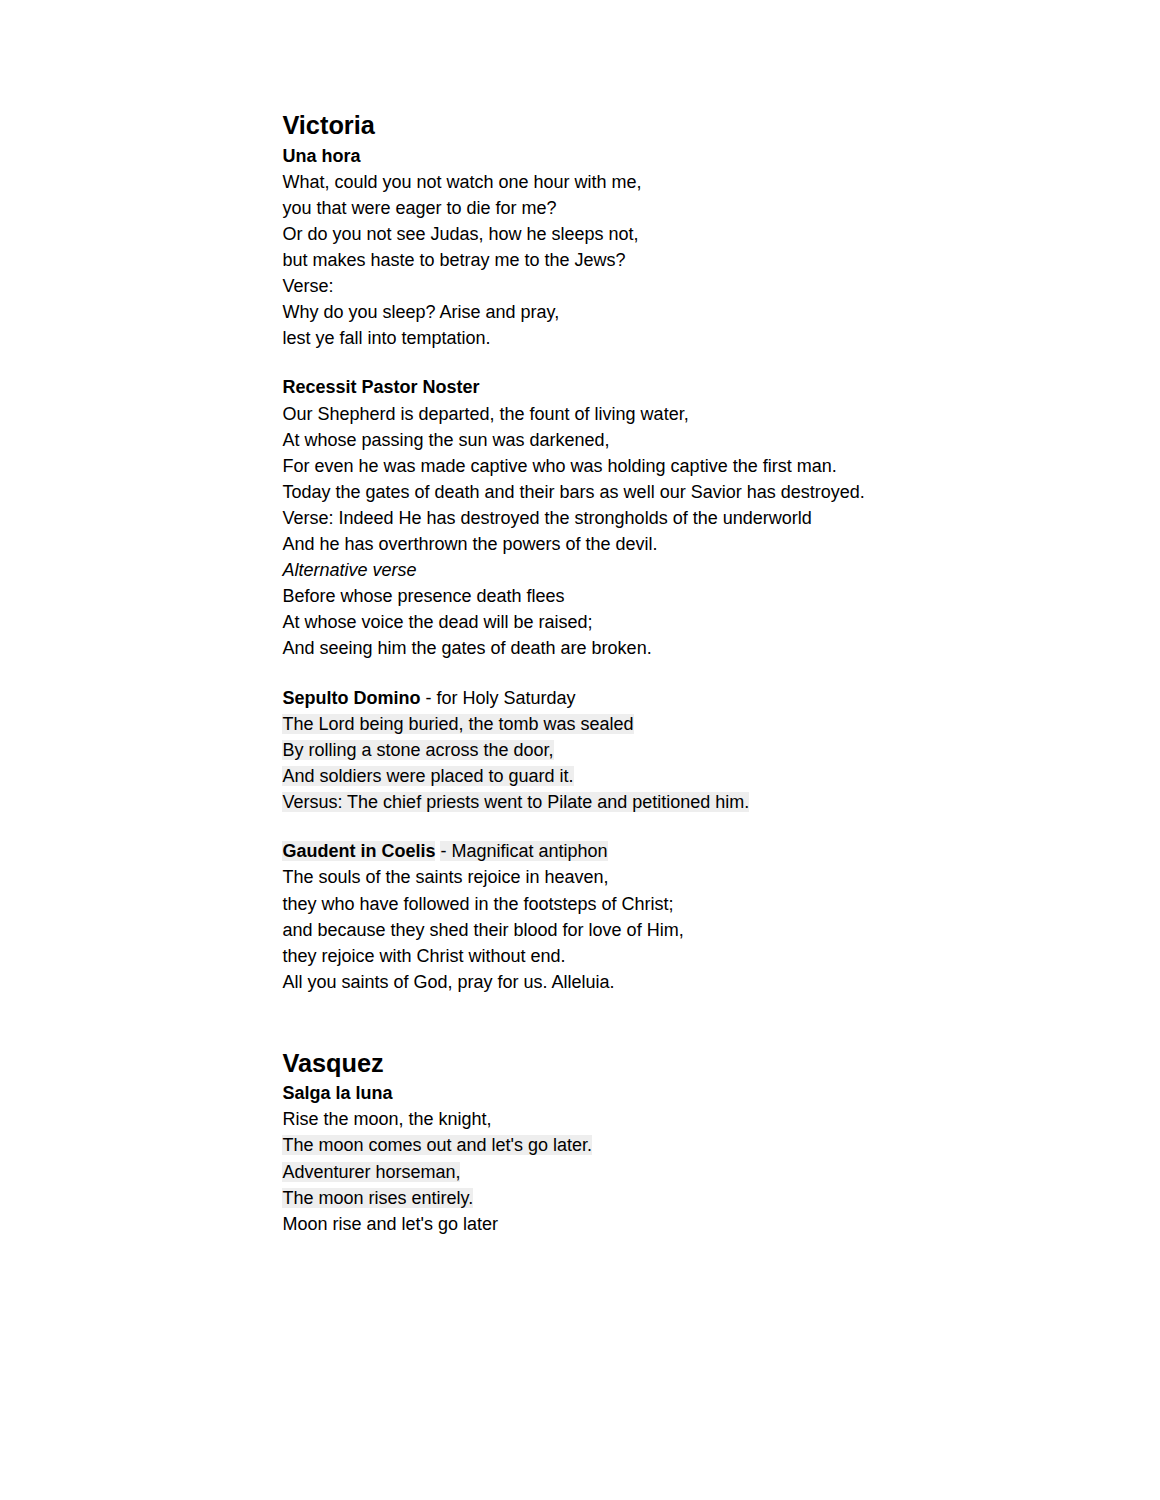Victoria
Una hora
What, could you not watch one hour with me,
you that were eager to die for me?
Or do you not see Judas, how he sleeps not,
but makes haste to betray me to the Jews?
Verse:
Why do you sleep? Arise and pray,
lest ye fall into temptation.
Recessit Pastor Noster
Our Shepherd is departed, the fount of living water,
At whose passing the sun was darkened,
For even he was made captive who was holding captive the first man.
Today the gates of death and their bars as well our Savior has destroyed.
Verse: Indeed He has destroyed the strongholds of the underworld
And he has overthrown the powers of the devil.
Alternative verse
Before whose presence death flees
At whose voice the dead will be raised;
And seeing him the gates of death are broken.
Sepulto Domino - for Holy Saturday
The Lord being buried, the tomb was sealed
By rolling a stone across the door,
And soldiers were placed to guard it.
Versus: The chief priests went to Pilate and petitioned him.
Gaudent in Coelis - Magnificat antiphon
The souls of the saints rejoice in heaven,
they who have followed in the footsteps of Christ;
and because they shed their blood for love of Him,
they rejoice with Christ without end.
All you saints of God, pray for us. Alleluia.
Vasquez
Salga la luna
Rise the moon, the knight,
The moon comes out and let's go later.
Adventurer horseman,
The moon rises entirely.
Moon rise and let's go later